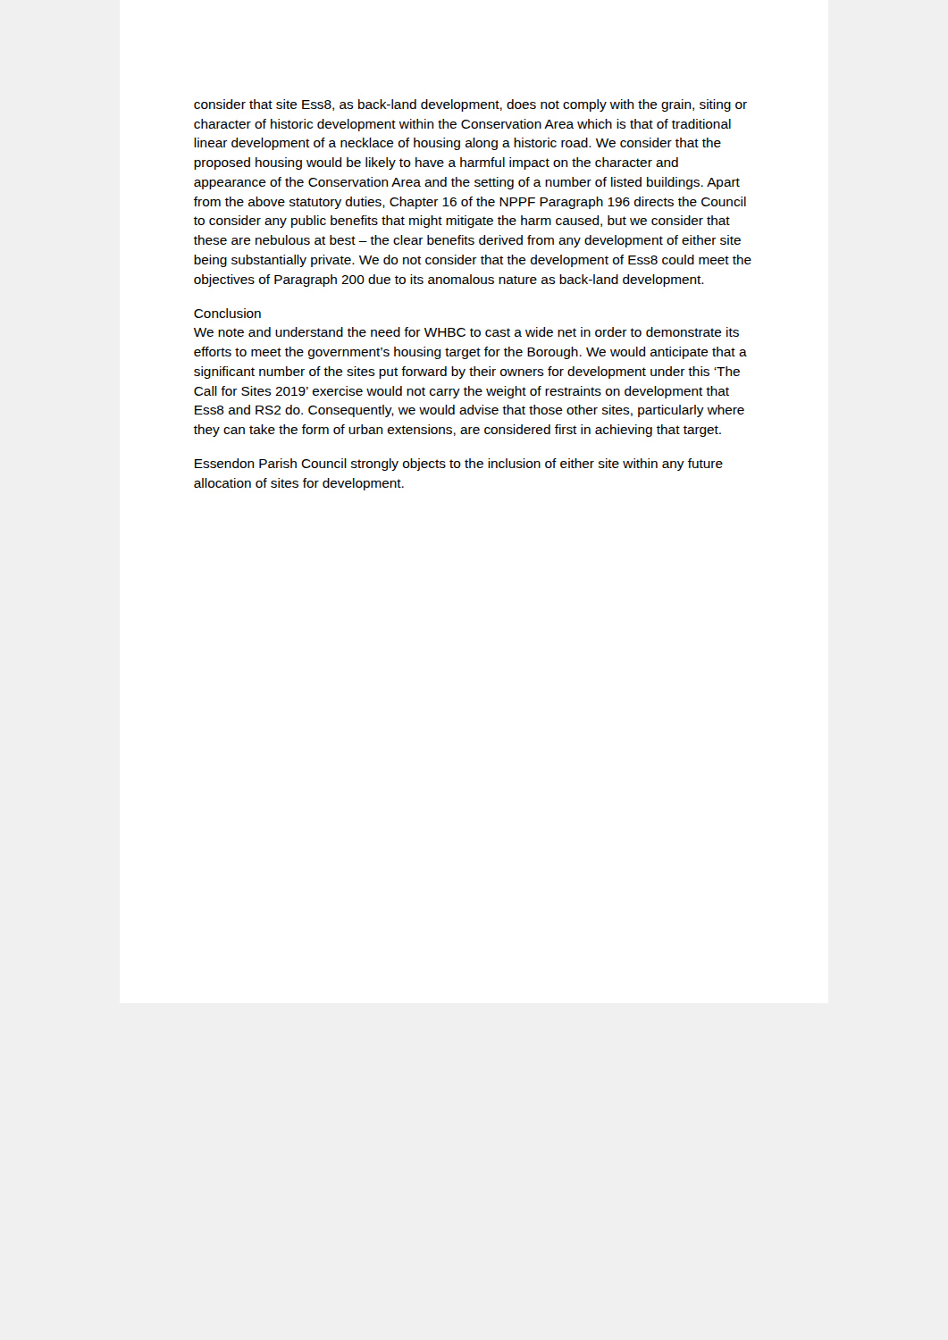consider that site Ess8, as back-land development, does not comply with the grain, siting or character of historic development within the Conservation Area which is that of traditional linear development of a necklace of housing along a historic road. We consider that the proposed housing would be likely to have a harmful impact on the character and appearance of the Conservation Area and the setting of a number of listed buildings. Apart from the above statutory duties, Chapter 16 of the NPPF Paragraph 196 directs the Council to consider any public benefits that might mitigate the harm caused, but we consider that these are nebulous at best – the clear benefits derived from any development of either site being substantially private. We do not consider that the development of Ess8 could meet the objectives of Paragraph 200 due to its anomalous nature as back-land development.
Conclusion
We note and understand the need for WHBC to cast a wide net in order to demonstrate its efforts to meet the government’s housing target for the Borough. We would anticipate that a significant number of the sites put forward by their owners for development under this ‘The Call for Sites 2019’ exercise would not carry the weight of restraints on development that Ess8 and RS2 do. Consequently, we would advise that those other sites, particularly where they can take the form of urban extensions, are considered first in achieving that target.
Essendon Parish Council strongly objects to the inclusion of either site within any future allocation of sites for development.